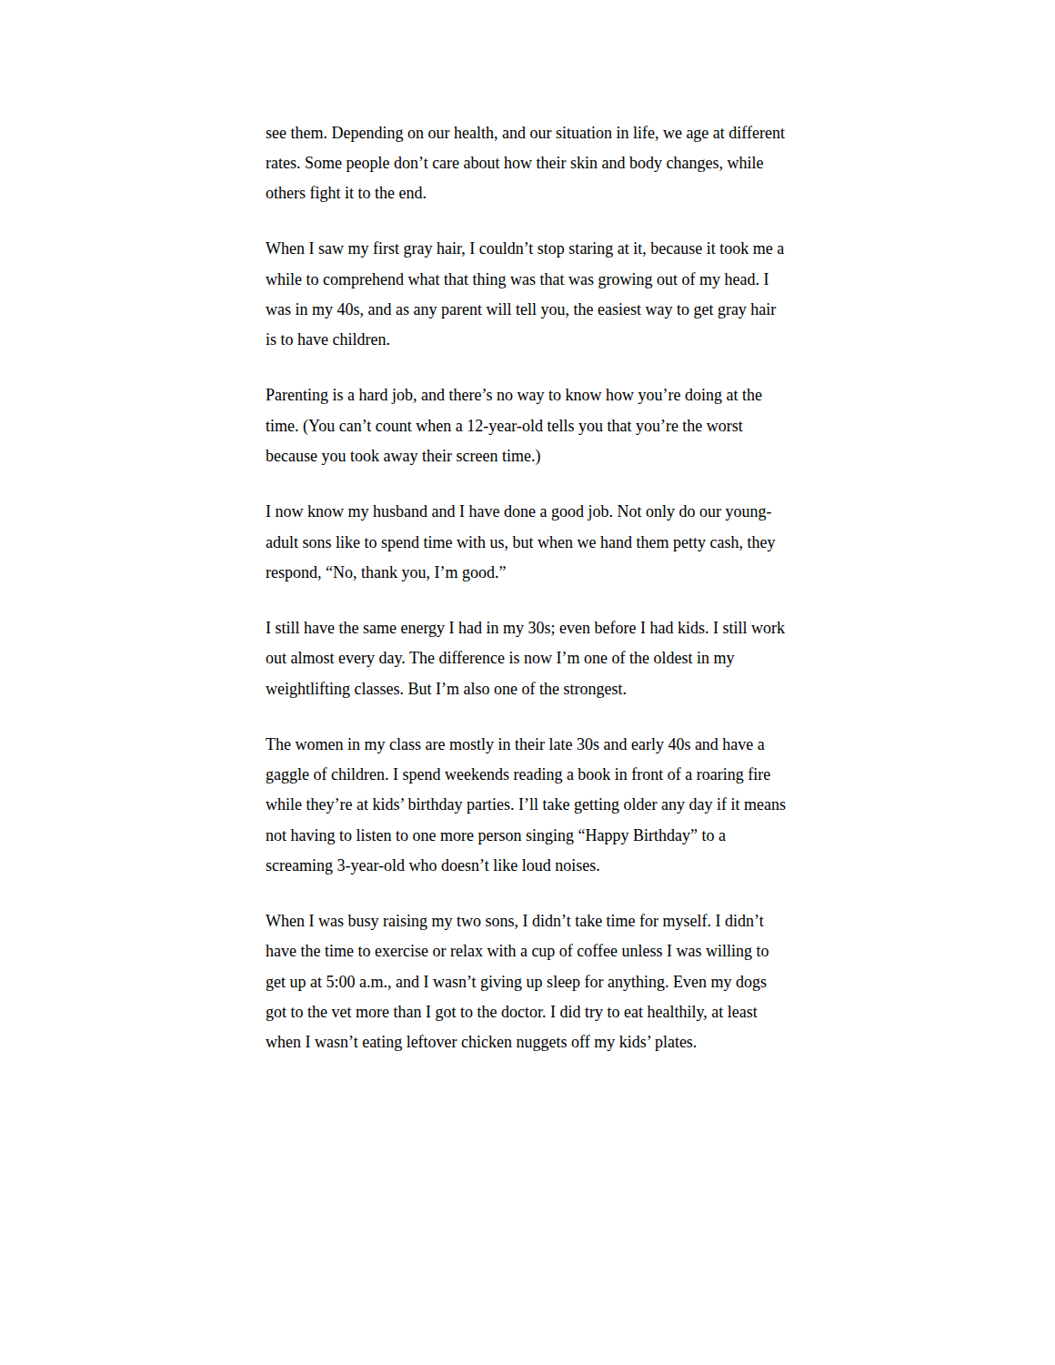see them. Depending on our health, and our situation in life, we age at different rates. Some people don’t care about how their skin and body changes, while others fight it to the end.
When I saw my first gray hair, I couldn’t stop staring at it, because it took me a while to comprehend what that thing was that was growing out of my head. I was in my 40s, and as any parent will tell you, the easiest way to get gray hair is to have children.
Parenting is a hard job, and there’s no way to know how you’re doing at the time. (You can’t count when a 12-year-old tells you that you’re the worst because you took away their screen time.)
I now know my husband and I have done a good job. Not only do our young-adult sons like to spend time with us, but when we hand them petty cash, they respond, “No, thank you, I’m good.”
I still have the same energy I had in my 30s; even before I had kids. I still work out almost every day. The difference is now I’m one of the oldest in my weightlifting classes. But I’m also one of the strongest.
The women in my class are mostly in their late 30s and early 40s and have a gaggle of children. I spend weekends reading a book in front of a roaring fire while they’re at kids’ birthday parties. I’ll take getting older any day if it means not having to listen to one more person singing “Happy Birthday” to a screaming 3-year-old who doesn’t like loud noises.
When I was busy raising my two sons, I didn’t take time for myself. I didn’t have the time to exercise or relax with a cup of coffee unless I was willing to get up at 5:00 a.m., and I wasn’t giving up sleep for anything. Even my dogs got to the vet more than I got to the doctor. I did try to eat healthily, at least when I wasn’t eating leftover chicken nuggets off my kids’ plates.